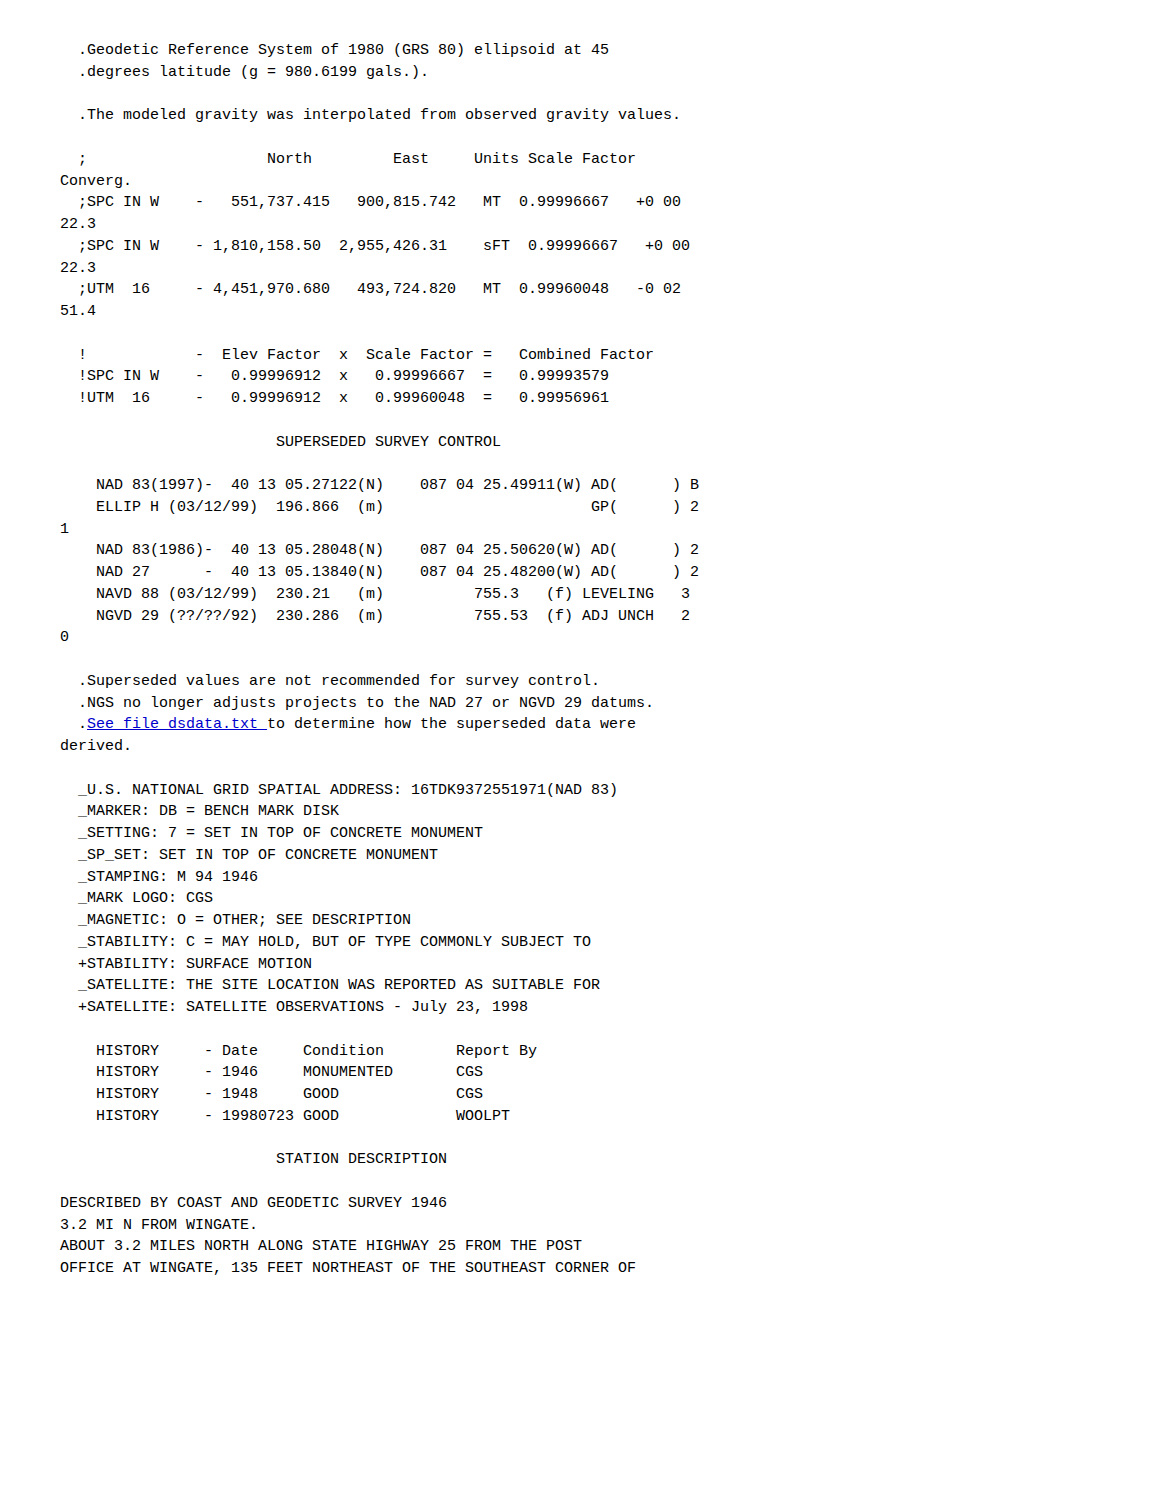.Geodetic Reference System of 1980 (GRS 80) ellipsoid at 45
  .degrees latitude (g = 980.6199 gals.).

  .The modeled gravity was interpolated from observed gravity values.

  ;                    North         East     Units Scale Factor
Converg.
  ;SPC IN W    -   551,737.415   900,815.742   MT  0.99996667   +0 00
22.3
  ;SPC IN W    - 1,810,158.50  2,955,426.31    sFT  0.99996667   +0 00
22.3
  ;UTM  16     - 4,451,970.680   493,724.820   MT  0.99960048   -0 02
51.4

  !            -  Elev Factor  x  Scale Factor =   Combined Factor
  !SPC IN W    -   0.99996912  x   0.99996667  =   0.99993579
  !UTM  16     -   0.99996912  x   0.99960048  =   0.99956961

                        SUPERSEDED SURVEY CONTROL

    NAD 83(1997)-  40 13 05.27122(N)    087 04 25.49911(W) AD(      ) B
    ELLIP H (03/12/99)  196.866  (m)                       GP(      ) 2
1
    NAD 83(1986)-  40 13 05.28048(N)    087 04 25.50620(W) AD(      ) 2
    NAD 27      -  40 13 05.13840(N)    087 04 25.48200(W) AD(      ) 2
    NAVD 88 (03/12/99)  230.21   (m)          755.3   (f) LEVELING   3
    NGVD 29 (??/??/92)  230.286  (m)          755.53  (f) ADJ UNCH   2
0

  .Superseded values are not recommended for survey control.
  .NGS no longer adjusts projects to the NAD 27 or NGVD 29 datums.
  .See file dsdata.txt to determine how the superseded data were
derived.

  _U.S. NATIONAL GRID SPATIAL ADDRESS: 16TDK9372551971(NAD 83)
  _MARKER: DB = BENCH MARK DISK
  _SETTING: 7 = SET IN TOP OF CONCRETE MONUMENT
  _SP_SET: SET IN TOP OF CONCRETE MONUMENT
  _STAMPING: M 94 1946
  _MARK LOGO: CGS
  _MAGNETIC: O = OTHER; SEE DESCRIPTION
  _STABILITY: C = MAY HOLD, BUT OF TYPE COMMONLY SUBJECT TO
  +STABILITY: SURFACE MOTION
  _SATELLITE: THE SITE LOCATION WAS REPORTED AS SUITABLE FOR
  +SATELLITE: SATELLITE OBSERVATIONS - July 23, 1998

    HISTORY     - Date     Condition        Report By
    HISTORY     - 1946     MONUMENTED       CGS
    HISTORY     - 1948     GOOD             CGS
    HISTORY     - 19980723 GOOD             WOOLPT

                        STATION DESCRIPTION

DESCRIBED BY COAST AND GEODETIC SURVEY 1946
3.2 MI N FROM WINGATE.
ABOUT 3.2 MILES NORTH ALONG STATE HIGHWAY 25 FROM THE POST
OFFICE AT WINGATE, 135 FEET NORTHEAST OF THE SOUTHEAST CORNER OF